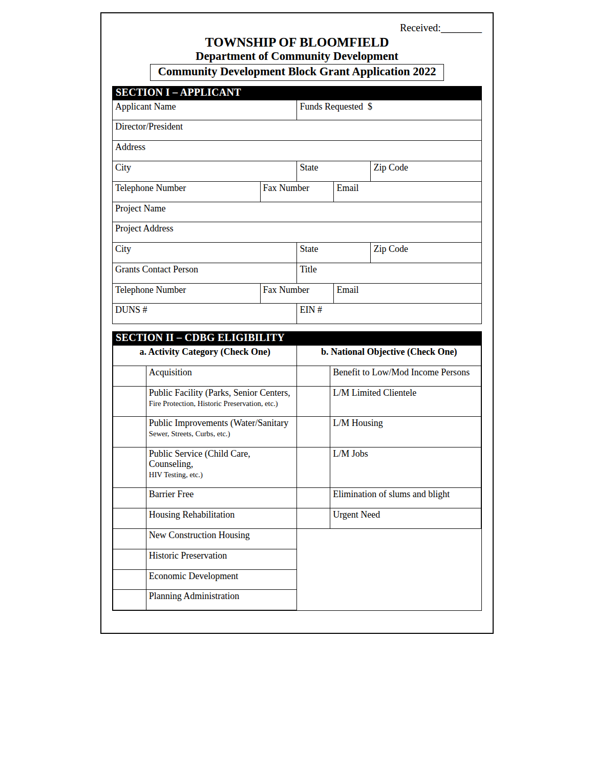Received:________
TOWNSHIP OF BLOOMFIELD
Department of Community Development
Community Development Block Grant Application 2022
SECTION I – APPLICANT
| Applicant Name | Funds Requested $ |
| Director/President |
| Address |
| City | State | Zip Code |
| Telephone Number | Fax Number | Email |
| Project Name |
| Project Address |
| City | State | Zip Code |
| Grants Contact Person | Title |
| Telephone Number | Fax Number | Email |
| DUNS # | EIN # |
SECTION II – CDBG ELIGIBILITY
| a. Activity Category (Check One) | b. National Objective (Check One) |
| | Acquisition | | Benefit to Low/Mod Income Persons |
| | Public Facility (Parks, Senior Centers, Fire Protection, Historic Preservation, etc.) | | L/M Limited Clientele |
| | Public Improvements (Water/Sanitary Sewer, Streets, Curbs, etc.) | | L/M Housing |
| | Public Service (Child Care, Counseling, HIV Testing, etc.) | | L/M Jobs |
| | Barrier Free | | Elimination of slums and blight |
| | Housing Rehabilitation | | Urgent Need |
| | New Construction Housing | | |
| | Historic Preservation | | |
| | Economic Development | | |
| | Planning Administration | | |